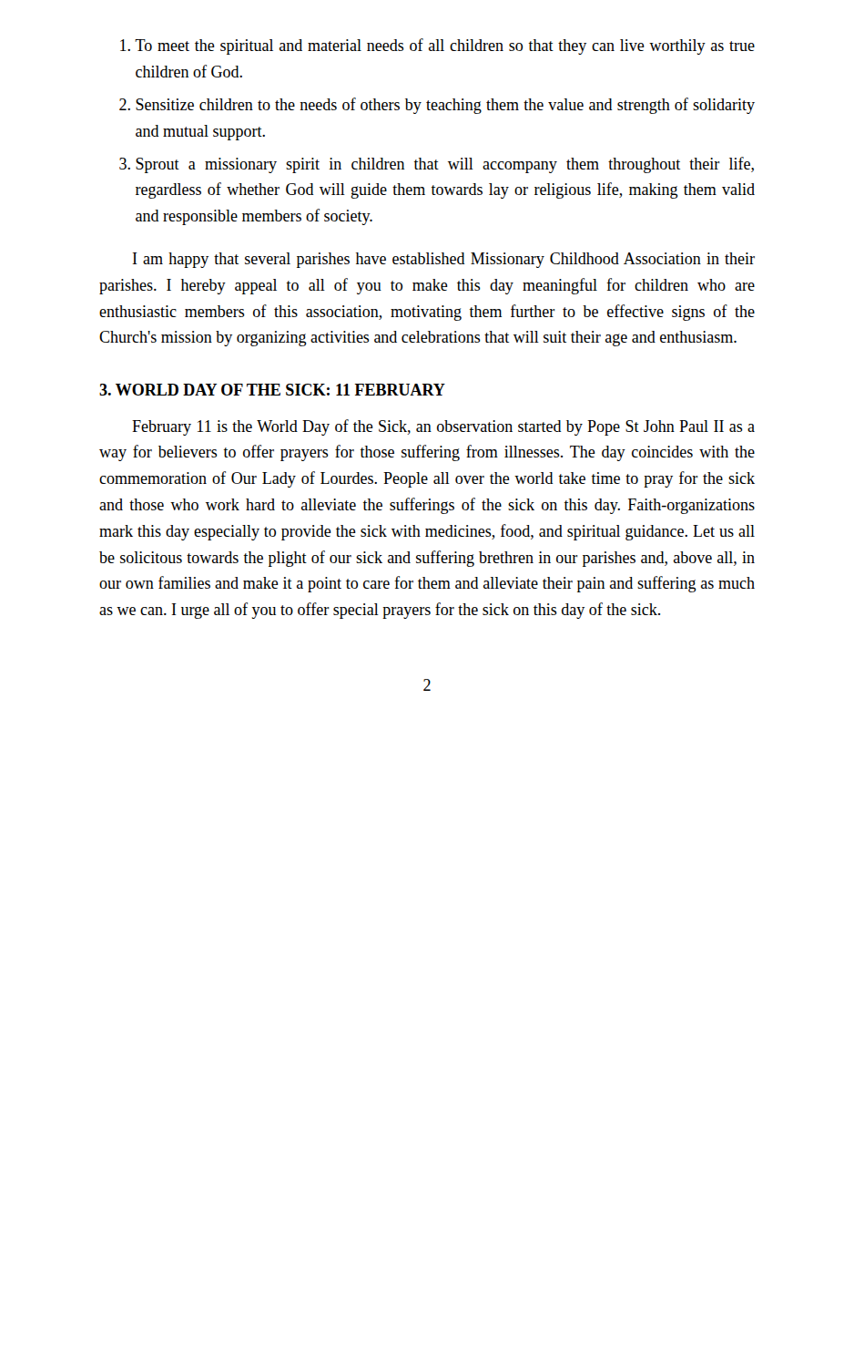To meet the spiritual and material needs of all children so that they can live worthily as true children of God.
Sensitize children to the needs of others by teaching them the value and strength of solidarity and mutual support.
Sprout a missionary spirit in children that will accompany them throughout their life, regardless of whether God will guide them towards lay or religious life, making them valid and responsible members of society.
I am happy that several parishes have established Missionary Childhood Association in their parishes. I hereby appeal to all of you to make this day meaningful for children who are enthusiastic members of this association, motivating them further to be effective signs of the Church's mission by organizing activities and celebrations that will suit their age and enthusiasm.
3. WORLD DAY OF THE SICK: 11 FEBRUARY
February 11 is the World Day of the Sick, an observation started by Pope St John Paul II as a way for believers to offer prayers for those suffering from illnesses. The day coincides with the commemoration of Our Lady of Lourdes. People all over the world take time to pray for the sick and those who work hard to alleviate the sufferings of the sick on this day. Faith-organizations mark this day especially to provide the sick with medicines, food, and spiritual guidance. Let us all be solicitous towards the plight of our sick and suffering brethren in our parishes and, above all, in our own families and make it a point to care for them and alleviate their pain and suffering as much as we can. I urge all of you to offer special prayers for the sick on this day of the sick.
2